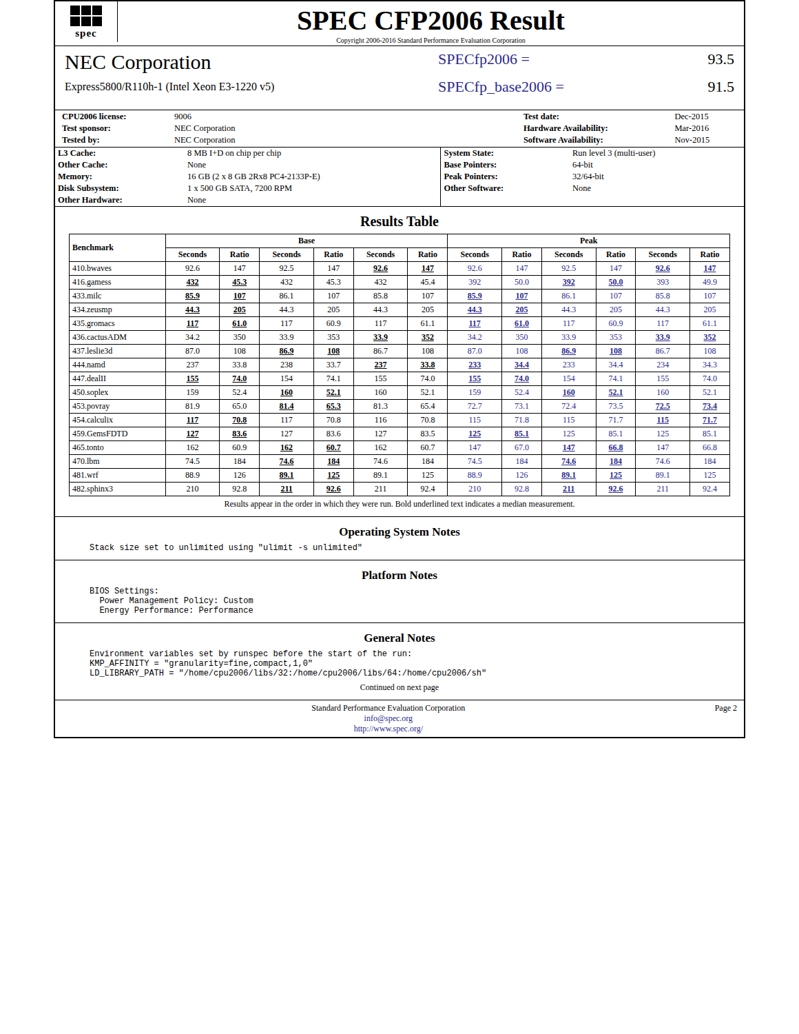spec
SPEC CFP2006 Result
Copyright 2006-2016 Standard Performance Evaluation Corporation
NEC Corporation
Express5800/R110h-1 (Intel Xeon E3-1220 v5)
SPECfp2006 =93.5
SPECfp_base2006 =91.5
| CPU2006 license: | 9006 |
| Test sponsor: | NEC Corporation |
| Tested by: | NEC Corporation |
| Test date: | Dec-2015 |
| Hardware Availability: | Mar-2016 |
| Software Availability: | Nov-2015 |
| L3 Cache: | 8 MB I+D on chip per chip |
| Other Cache: | None |
| Memory: | 16 GB (2 x 8 GB 2Rx8 PC4-2133P-E) |
| Disk Subsystem: | 1 x 500 GB SATA, 7200 RPM |
| Other Hardware: | None |
| System State: | Run level 3 (multi-user) |
| Base Pointers: | 64-bit |
| Peak Pointers: | 32/64-bit |
| Other Software: | None |
Results Table
| Benchmark | Base | Peak |
| --- | --- | --- |
| Seconds | Ratio | Seconds | Ratio | Seconds | Ratio | Seconds | Ratio | Seconds | Ratio | Seconds | Ratio |
| 410.bwaves | 92.6 | 147 | 92.5 | 147 | 92.6 | 147 | 92.6 | 147 | 92.5 | 147 | 92.6 | 147 |
| 416.gamess | 432 | 45.3 | 432 | 45.3 | 432 | 45.4 | 392 | 50.0 | 392 | 50.0 | 393 | 49.9 |
| 433.milc | 85.9 | 107 | 86.1 | 107 | 85.8 | 107 | 85.9 | 107 | 86.1 | 107 | 85.8 | 107 |
| 434.zeusmp | 44.3 | 205 | 44.3 | 205 | 44.3 | 205 | 44.3 | 205 | 44.3 | 205 | 44.3 | 205 |
| 435.gromacs | 117 | 61.0 | 117 | 60.9 | 117 | 61.1 | 117 | 61.0 | 117 | 60.9 | 117 | 61.1 |
| 436.cactusADM | 34.2 | 350 | 33.9 | 353 | 33.9 | 352 | 34.2 | 350 | 33.9 | 353 | 33.9 | 352 |
| 437.leslie3d | 87.0 | 108 | 86.9 | 108 | 86.7 | 108 | 87.0 | 108 | 86.9 | 108 | 86.7 | 108 |
| 444.namd | 237 | 33.8 | 238 | 33.7 | 237 | 33.8 | 233 | 34.4 | 233 | 34.4 | 234 | 34.3 |
| 447.dealII | 155 | 74.0 | 154 | 74.1 | 155 | 74.0 | 155 | 74.0 | 154 | 74.1 | 155 | 74.0 |
| 450.soplex | 159 | 52.4 | 160 | 52.1 | 160 | 52.1 | 159 | 52.4 | 160 | 52.1 | 160 | 52.1 |
| 453.povray | 81.9 | 65.0 | 81.4 | 65.3 | 81.3 | 65.4 | 72.7 | 73.1 | 72.4 | 73.5 | 72.5 | 73.4 |
| 454.calculix | 117 | 70.8 | 117 | 70.8 | 116 | 70.8 | 115 | 71.8 | 115 | 71.7 | 115 | 71.7 |
| 459.GemsFDTD | 127 | 83.6 | 127 | 83.6 | 127 | 83.5 | 125 | 85.1 | 125 | 85.1 | 125 | 85.1 |
| 465.tonto | 162 | 60.9 | 162 | 60.7 | 162 | 60.7 | 147 | 67.0 | 147 | 66.8 | 147 | 66.8 |
| 470.lbm | 74.5 | 184 | 74.6 | 184 | 74.6 | 184 | 74.5 | 184 | 74.6 | 184 | 74.6 | 184 |
| 481.wrf | 88.9 | 126 | 89.1 | 125 | 89.1 | 125 | 88.9 | 126 | 89.1 | 125 | 89.1 | 125 |
| 482.sphinx3 | 210 | 92.8 | 211 | 92.6 | 211 | 92.4 | 210 | 92.8 | 211 | 92.6 | 211 | 92.4 |
Results appear in the order in which they were run. Bold underlined text indicates a median measurement.
Operating System Notes
Stack size set to unlimited using "ulimit -s unlimited"
Platform Notes
BIOS Settings:
  Power Management Policy: Custom
  Energy Performance: Performance
General Notes
Environment variables set by runspec before the start of the run:
KMP_AFFINITY = "granularity=fine,compact,1,0"
LD_LIBRARY_PATH = "/home/cpu2006/libs/32:/home/cpu2006/libs/64:/home/cpu2006/sh"
Continued on next page
Standard Performance Evaluation Corporation
info@spec.org
http://www.spec.org/
Page 2